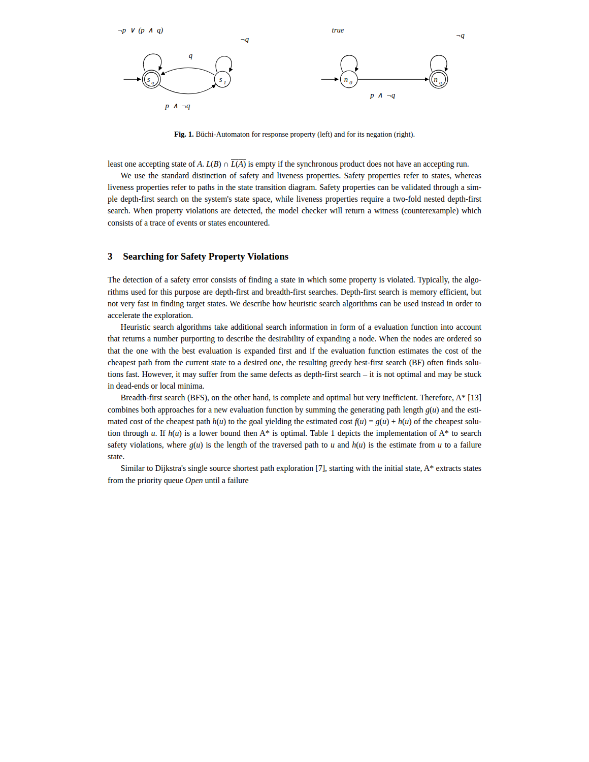¬p  ∨  (p  ∧  q) ¬q q p  ∧  ¬q sa s1 true ¬q p  ∧  ¬q n0 na
Fig. 1. Büchi-Automaton for response property (left) and for its negation (right).
least one accepting state of A. L(B) ∩ L(A) is empty if the synchronous product does not have an accepting run.
We use the standard distinction of safety and liveness properties. Safety properties refer to states, whereas liveness properties refer to paths in the state transition diagram. Safety properties can be validated through a simple depth-first search on the system's state space, while liveness properties require a two-fold nested depth-first search. When property violations are detected, the model checker will return a witness (counterexample) which consists of a trace of events or states encountered.
3 Searching for Safety Property Violations
The detection of a safety error consists of finding a state in which some property is violated. Typically, the algorithms used for this purpose are depth-first and breadth-first searches. Depth-first search is memory efficient, but not very fast in finding target states. We describe how heuristic search algorithms can be used instead in order to accelerate the exploration.
Heuristic search algorithms take additional search information in form of a evaluation function into account that returns a number purporting to describe the desirability of expanding a node. When the nodes are ordered so that the one with the best evaluation is expanded first and if the evaluation function estimates the cost of the cheapest path from the current state to a desired one, the resulting greedy best-first search (BF) often finds solutions fast. However, it may suffer from the same defects as depth-first search – it is not optimal and may be stuck in dead-ends or local minima.
Breadth-first search (BFS), on the other hand, is complete and optimal but very inefficient. Therefore, A* [13] combines both approaches for a new evaluation function by summing the generating path length g(u) and the estimated cost of the cheapest path h(u) to the goal yielding the estimated cost f(u) = g(u) + h(u) of the cheapest solution through u. If h(u) is a lower bound then A* is optimal. Table 1 depicts the implementation of A* to search safety violations, where g(u) is the length of the traversed path to u and h(u) is the estimate from u to a failure state.
Similar to Dijkstra's single source shortest path exploration [7], starting with the initial state, A* extracts states from the priority queue Open until a failure